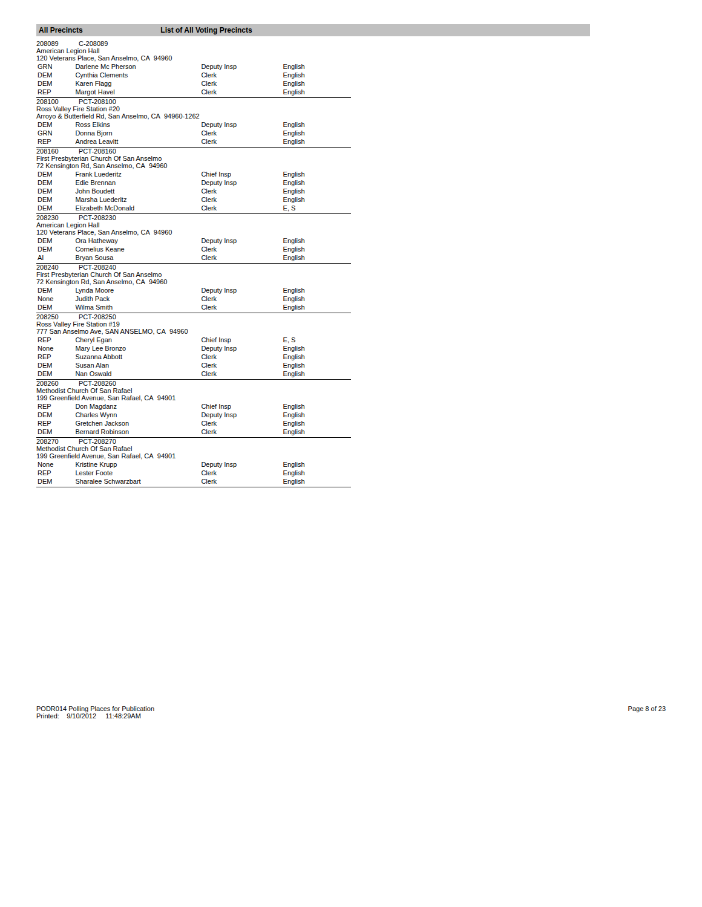| All Precincts | List of All Voting Precincts |
208089 C-208089
American Legion Hall
120 Veterans Place, San Anselmo, CA 94960
| GRN | Darlene Mc Pherson | Deputy Insp | English |
| DEM | Cynthia Clements | Clerk | English |
| DEM | Karen Flagg | Clerk | English |
| REP | Margot Havel | Clerk | English |
208100 PCT-208100
Ross Valley Fire Station #20
Arroyo & Butterfield Rd, San Anselmo, CA 94960-1262
| DEM | Ross Elkins | Deputy Insp | English |
| GRN | Donna Bjorn | Clerk | English |
| REP | Andrea Leavitt | Clerk | English |
208160 PCT-208160
First Presbyterian Church Of San Anselmo
72 Kensington Rd, San Anselmo, CA 94960
| DEM | Frank Luederitz | Chief Insp | English |
| DEM | Edie Brennan | Deputy Insp | English |
| DEM | John Boudett | Clerk | English |
| DEM | Marsha Luederitz | Clerk | English |
| DEM | Elizabeth McDonald | Clerk | E, S |
208230 PCT-208230
American Legion Hall
120 Veterans Place, San Anselmo, CA 94960
| DEM | Ora Hatheway | Deputy Insp | English |
| DEM | Cornelius Keane | Clerk | English |
| AI | Bryan Sousa | Clerk | English |
208240 PCT-208240
First Presbyterian Church Of San Anselmo
72 Kensington Rd, San Anselmo, CA 94960
| DEM | Lynda Moore | Deputy Insp | English |
| None | Judith Pack | Clerk | English |
| DEM | Wilma Smith | Clerk | English |
208250 PCT-208250
Ross Valley Fire Station #19
777 San Anselmo Ave, SAN ANSELMO, CA 94960
| REP | Cheryl Egan | Chief Insp | E, S |
| None | Mary Lee Bronzo | Deputy Insp | English |
| REP | Suzanna Abbott | Clerk | English |
| DEM | Susan Alan | Clerk | English |
| DEM | Nan Oswald | Clerk | English |
208260 PCT-208260
Methodist Church Of San Rafael
199 Greenfield Avenue, San Rafael, CA 94901
| REP | Don Magdanz | Chief Insp | English |
| DEM | Charles Wynn | Deputy Insp | English |
| REP | Gretchen Jackson | Clerk | English |
| DEM | Bernard Robinson | Clerk | English |
208270 PCT-208270
Methodist Church Of San Rafael
199 Greenfield Avenue, San Rafael, CA 94901
| None | Kristine Krupp | Deputy Insp | English |
| REP | Lester Foote | Clerk | English |
| DEM | Sharalee Schwarzbart | Clerk | English |
PODR014 Polling Places for Publication
Printed: 9/10/2012 11:48:29AM
Page 8 of 23